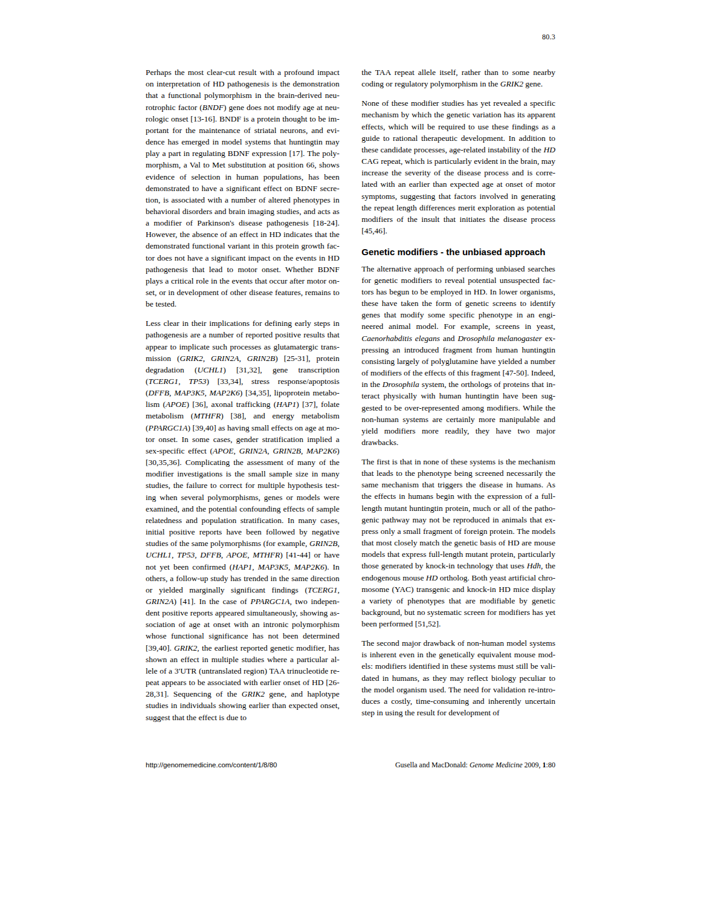80.3
Perhaps the most clear-cut result with a profound impact on interpretation of HD pathogenesis is the demonstration that a functional polymorphism in the brain-derived neurotrophic factor (BNDF) gene does not modify age at neurologic onset [13-16]. BNDF is a protein thought to be important for the maintenance of striatal neurons, and evidence has emerged in model systems that huntingtin may play a part in regulating BDNF expression [17]. The polymorphism, a Val to Met substitution at position 66, shows evidence of selection in human populations, has been demonstrated to have a significant effect on BDNF secretion, is associated with a number of altered phenotypes in behavioral disorders and brain imaging studies, and acts as a modifier of Parkinson's disease pathogenesis [18-24]. However, the absence of an effect in HD indicates that the demonstrated functional variant in this protein growth factor does not have a significant impact on the events in HD pathogenesis that lead to motor onset. Whether BDNF plays a critical role in the events that occur after motor onset, or in development of other disease features, remains to be tested.
Less clear in their implications for defining early steps in pathogenesis are a number of reported positive results that appear to implicate such processes as glutamatergic transmission (GRIK2, GRIN2A, GRIN2B) [25-31], protein degradation (UCHL1) [31,32], gene transcription (TCERG1, TP53) [33,34], stress response/apoptosis (DFFB, MAP3K5, MAP2K6) [34,35], lipoprotein metabolism (APOE) [36], axonal trafficking (HAP1) [37], folate metabolism (MTHFR) [38], and energy metabolism (PPARGC1A) [39,40] as having small effects on age at motor onset. In some cases, gender stratification implied a sex-specific effect (APOE, GRIN2A, GRIN2B, MAP2K6) [30,35,36]. Complicating the assessment of many of the modifier investigations is the small sample size in many studies, the failure to correct for multiple hypothesis testing when several polymorphisms, genes or models were examined, and the potential confounding effects of sample relatedness and population stratification. In many cases, initial positive reports have been followed by negative studies of the same polymorphisms (for example, GRIN2B, UCHL1, TP53, DFFB, APOE, MTHFR) [41-44] or have not yet been confirmed (HAP1, MAP3K5, MAP2K6). In others, a follow-up study has trended in the same direction or yielded marginally significant findings (TCERG1, GRIN2A) [41]. In the case of PPARGC1A, two independent positive reports appeared simultaneously, showing association of age at onset with an intronic polymorphism whose functional significance has not been determined [39,40]. GRIK2, the earliest reported genetic modifier, has shown an effect in multiple studies where a particular allele of a 3′UTR (untranslated region) TAA trinucleotide repeat appears to be associated with earlier onset of HD [26-28,31]. Sequencing of the GRIK2 gene, and haplotype studies in individuals showing earlier than expected onset, suggest that the effect is due to
the TAA repeat allele itself, rather than to some nearby coding or regulatory polymorphism in the GRIK2 gene.
None of these modifier studies has yet revealed a specific mechanism by which the genetic variation has its apparent effects, which will be required to use these findings as a guide to rational therapeutic development. In addition to these candidate processes, age-related instability of the HD CAG repeat, which is particularly evident in the brain, may increase the severity of the disease process and is correlated with an earlier than expected age at onset of motor symptoms, suggesting that factors involved in generating the repeat length differences merit exploration as potential modifiers of the insult that initiates the disease process [45,46].
Genetic modifiers - the unbiased approach
The alternative approach of performing unbiased searches for genetic modifiers to reveal potential unsuspected factors has begun to be employed in HD. In lower organisms, these have taken the form of genetic screens to identify genes that modify some specific phenotype in an engineered animal model. For example, screens in yeast, Caenorhabditis elegans and Drosophila melanogaster expressing an introduced fragment from human huntingtin consisting largely of polyglutamine have yielded a number of modifiers of the effects of this fragment [47-50]. Indeed, in the Drosophila system, the orthologs of proteins that interact physically with human huntingtin have been suggested to be over-represented among modifiers. While the non-human systems are certainly more manipulable and yield modifiers more readily, they have two major drawbacks.
The first is that in none of these systems is the mechanism that leads to the phenotype being screened necessarily the same mechanism that triggers the disease in humans. As the effects in humans begin with the expression of a full-length mutant huntingtin protein, much or all of the pathogenic pathway may not be reproduced in animals that express only a small fragment of foreign protein. The models that most closely match the genetic basis of HD are mouse models that express full-length mutant protein, particularly those generated by knock-in technology that uses Hdh, the endogenous mouse HD ortholog. Both yeast artificial chromosome (YAC) transgenic and knock-in HD mice display a variety of phenotypes that are modifiable by genetic background, but no systematic screen for modifiers has yet been performed [51,52].
The second major drawback of non-human model systems is inherent even in the genetically equivalent mouse models: modifiers identified in these systems must still be validated in humans, as they may reflect biology peculiar to the model organism used. The need for validation re-introduces a costly, time-consuming and inherently uncertain step in using the result for development of
http://genomemedicine.com/content/1/8/80
Gusella and MacDonald: Genome Medicine 2009, 1:80